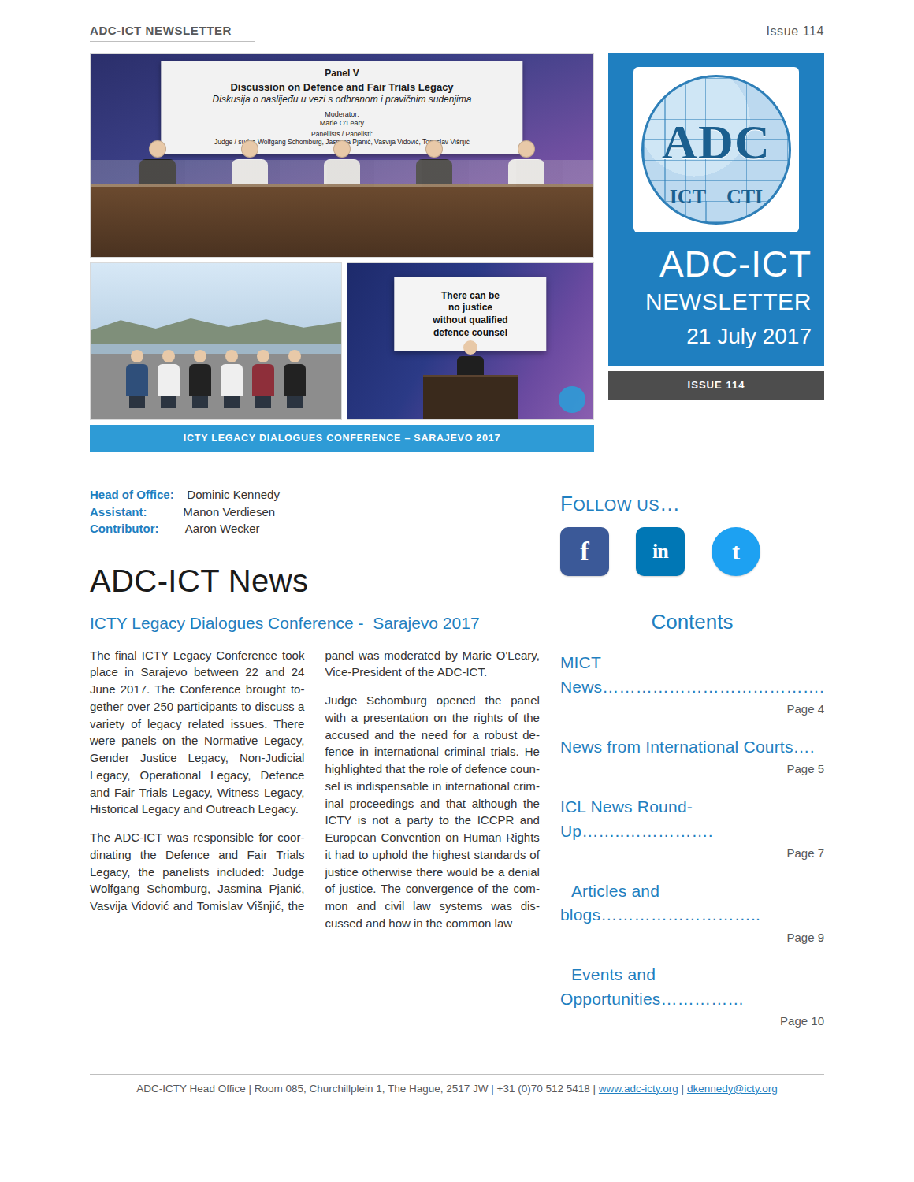ADC-ICT NEWSLETTER
Issue 114
Panel V
Discussion on Defence and Fair Trials Legacy
Diskusija o naslijeđu u vezi s odbranom i pravičnim sudenjima
Moderator:
Marie O'Leary
Panellists / Panelisti:
Judge / sudija Wolfgang Schomburg, Jasmina Pjanić, Vasvija Vidović, Tomislav Višnjić
There can be no justice without qualified defence counsel
ICTY LEGACY DIALOGUES CONFERENCE – SARAJEVO 2017
ADC
ICT CTI
ADC-ICT
NEWSLETTER
21 July 2017
ISSUE 114
Head of Office: Dominic Kennedy
Assistant: Manon Verdiesen
Contributor: Aaron Wecker
ADC-ICT News
ICTY Legacy Dialogues Conference - Sarajevo 2017
The final ICTY Legacy Conference took place in Sarajevo between 22 and 24 June 2017. The Conference brought together over 250 participants to discuss a variety of legacy related issues. There were panels on the Normative Legacy, Gender Justice Legacy, Non-Judicial Legacy, Operational Legacy, Defence and Fair Trials Legacy, Witness Legacy, Historical Legacy and Outreach Legacy.
The ADC-ICT was responsible for coordinating the Defence and Fair Trials Legacy, the panelists included: Judge Wolfgang Schomburg, Jasmina Pjanić, Vasvija Vidović and Tomislav Višnjić, the panel was moderated by Marie O'Leary, Vice-President of the ADC-ICT.
Judge Schomburg opened the panel with a presentation on the rights of the accused and the need for a robust defence in international criminal trials. He highlighted that the role of defence counsel is indispensable in international criminal proceedings and that although the ICTY is not a party to the ICCPR and European Convention on Human Rights it had to uphold the highest standards of justice otherwise there would be a denial of justice. The convergence of the common and civil law systems was discussed and how in the common law
FOLLOW US…
f
in
t
Contents
MICT News…………………………………. Page 4
News from International Courts…. Page 5
ICL News Round-Up……..……………. Page 7
Articles and blogs……………………….. Page 9
Events and Opportunities…………… Page 10
ADC-ICTY Head Office | Room 085, Churchillplein 1, The Hague, 2517 JW | +31 (0)70 512 5418 | www.adc-icty.org | dkennedy@icty.org